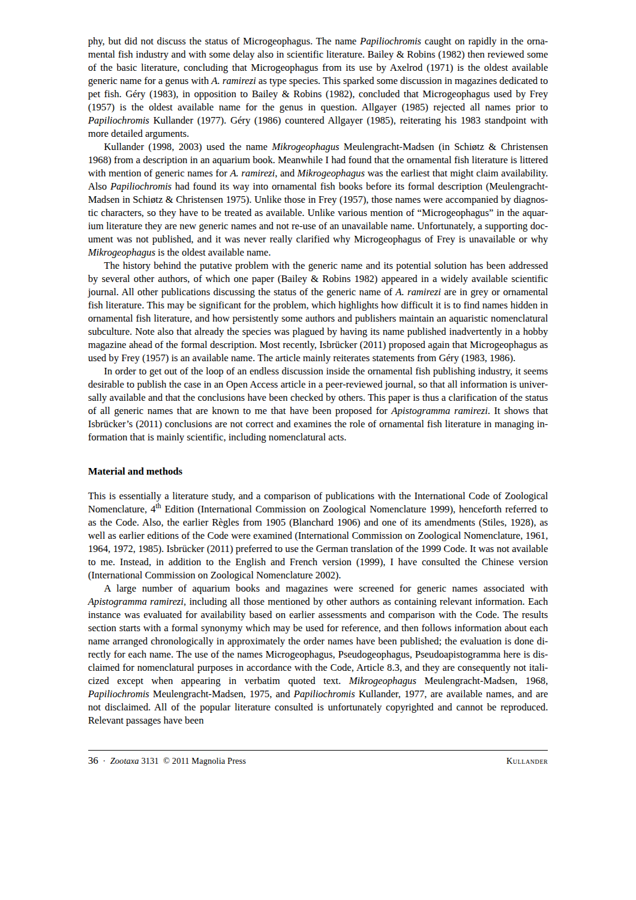phy, but did not discuss the status of Microgeophagus. The name Papiliochromis caught on rapidly in the ornamental fish industry and with some delay also in scientific literature. Bailey & Robins (1982) then reviewed some of the basic literature, concluding that Microgeophagus from its use by Axelrod (1971) is the oldest available generic name for a genus with A. ramirezi as type species. This sparked some discussion in magazines dedicated to pet fish. Géry (1983), in opposition to Bailey & Robins (1982), concluded that Microgeophagus used by Frey (1957) is the oldest available name for the genus in question. Allgayer (1985) rejected all names prior to Papiliochromis Kullander (1977). Géry (1986) countered Allgayer (1985), reiterating his 1983 standpoint with more detailed arguments.
Kullander (1998, 2003) used the name Mikrogeophagus Meulengracht-Madsen (in Schiøtz & Christensen 1968) from a description in an aquarium book. Meanwhile I had found that the ornamental fish literature is littered with mention of generic names for A. ramirezi, and Mikrogeophagus was the earliest that might claim availability. Also Papiliochromis had found its way into ornamental fish books before its formal description (Meulengracht-Madsen in Schiøtz & Christensen 1975). Unlike those in Frey (1957), those names were accompanied by diagnostic characters, so they have to be treated as available. Unlike various mention of “Microgeophagus” in the aquarium literature they are new generic names and not re-use of an unavailable name. Unfortunately, a supporting document was not published, and it was never really clarified why Microgeophagus of Frey is unavailable or why Mikrogeophagus is the oldest available name.
The history behind the putative problem with the generic name and its potential solution has been addressed by several other authors, of which one paper (Bailey & Robins 1982) appeared in a widely available scientific journal. All other publications discussing the status of the generic name of A. ramirezi are in grey or ornamental fish literature. This may be significant for the problem, which highlights how difficult it is to find names hidden in ornamental fish literature, and how persistently some authors and publishers maintain an aquaristic nomenclatural subculture. Note also that already the species was plagued by having its name published inadvertently in a hobby magazine ahead of the formal description. Most recently, Isbrücker (2011) proposed again that Microgeophagus as used by Frey (1957) is an available name. The article mainly reiterates statements from Géry (1983, 1986).
In order to get out of the loop of an endless discussion inside the ornamental fish publishing industry, it seems desirable to publish the case in an Open Access article in a peer-reviewed journal, so that all information is universally available and that the conclusions have been checked by others. This paper is thus a clarification of the status of all generic names that are known to me that have been proposed for Apistogramma ramirezi. It shows that Isbrücker’s (2011) conclusions are not correct and examines the role of ornamental fish literature in managing information that is mainly scientific, including nomenclatural acts.
Material and methods
This is essentially a literature study, and a comparison of publications with the International Code of Zoological Nomenclature, 4th Edition (International Commission on Zoological Nomenclature 1999), henceforth referred to as the Code. Also, the earlier Règles from 1905 (Blanchard 1906) and one of its amendments (Stiles, 1928), as well as earlier editions of the Code were examined (International Commission on Zoological Nomenclature, 1961, 1964, 1972, 1985). Isbrücker (2011) preferred to use the German translation of the 1999 Code. It was not available to me. Instead, in addition to the English and French version (1999), I have consulted the Chinese version (International Commission on Zoological Nomenclature 2002).
A large number of aquarium books and magazines were screened for generic names associated with Apistogramma ramirezi, including all those mentioned by other authors as containing relevant information. Each instance was evaluated for availability based on earlier assessments and comparison with the Code. The results section starts with a formal synonymy which may be used for reference, and then follows information about each name arranged chronologically in approximately the order names have been published; the evaluation is done directly for each name. The use of the names Microgeophagus, Pseudogeophagus, Pseudoapistogramma here is disclaimed for nomenclatural purposes in accordance with the Code, Article 8.3, and they are consequently not italicized except when appearing in verbatim quoted text. Mikrogeophagus Meulengracht-Madsen, 1968, Papiliochromis Meulengracht-Madsen, 1975, and Papiliochromis Kullander, 1977, are available names, and are not disclaimed. All of the popular literature consulted is unfortunately copyrighted and cannot be reproduced. Relevant passages have been
36 · Zootaxa 3131 © 2011 Magnolia Press Kullander